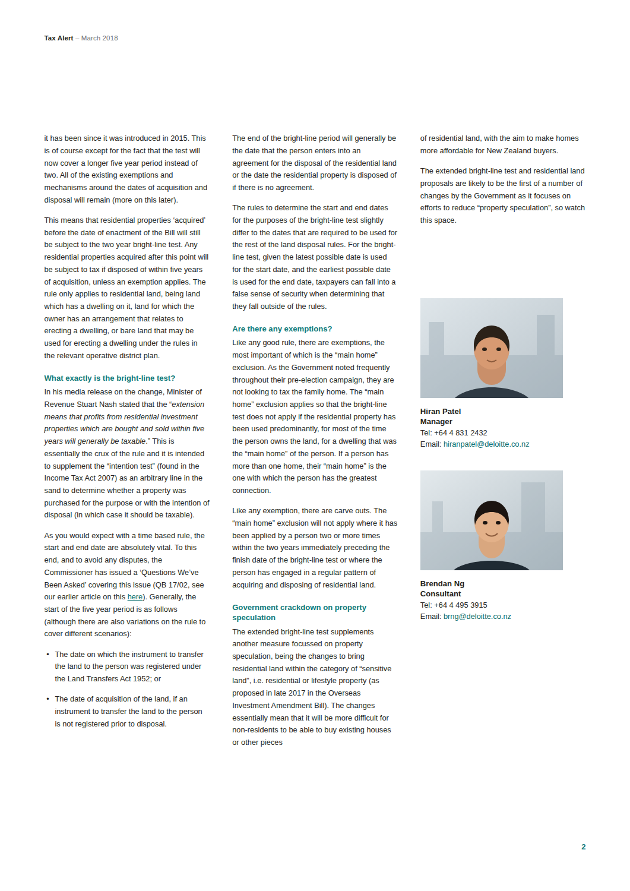Tax Alert – March 2018
it has been since it was introduced in 2015. This is of course except for the fact that the test will now cover a longer five year period instead of two. All of the existing exemptions and mechanisms around the dates of acquisition and disposal will remain (more on this later).
This means that residential properties ‘acquired’ before the date of enactment of the Bill will still be subject to the two year bright-line test. Any residential properties acquired after this point will be subject to tax if disposed of within five years of acquisition, unless an exemption applies. The rule only applies to residential land, being land which has a dwelling on it, land for which the owner has an arrangement that relates to erecting a dwelling, or bare land that may be used for erecting a dwelling under the rules in the relevant operative district plan.
What exactly is the bright-line test?
In his media release on the change, Minister of Revenue Stuart Nash stated that the “extension means that profits from residential investment properties which are bought and sold within five years will generally be taxable.” This is essentially the crux of the rule and it is intended to supplement the “intention test” (found in the Income Tax Act 2007) as an arbitrary line in the sand to determine whether a property was purchased for the purpose or with the intention of disposal (in which case it should be taxable).
As you would expect with a time based rule, the start and end date are absolutely vital. To this end, and to avoid any disputes, the Commissioner has issued a ‘Questions We’ve Been Asked’ covering this issue (QB 17/02, see our earlier article on this here). Generally, the start of the five year period is as follows (although there are also variations on the rule to cover different scenarios):
The date on which the instrument to transfer the land to the person was registered under the Land Transfers Act 1952; or
The date of acquisition of the land, if an instrument to transfer the land to the person is not registered prior to disposal.
The end of the bright-line period will generally be the date that the person enters into an agreement for the disposal of the residential land or the date the residential property is disposed of if there is no agreement.
The rules to determine the start and end dates for the purposes of the bright-line test slightly differ to the dates that are required to be used for the rest of the land disposal rules. For the bright-line test, given the latest possible date is used for the start date, and the earliest possible date is used for the end date, taxpayers can fall into a false sense of security when determining that they fall outside of the rules.
Are there any exemptions?
Like any good rule, there are exemptions, the most important of which is the “main home” exclusion. As the Government noted frequently throughout their pre-election campaign, they are not looking to tax the family home. The “main home” exclusion applies so that the bright-line test does not apply if the residential property has been used predominantly, for most of the time the person owns the land, for a dwelling that was the “main home” of the person. If a person has more than one home, their “main home” is the one with which the person has the greatest connection.
Like any exemption, there are carve outs. The “main home” exclusion will not apply where it has been applied by a person two or more times within the two years immediately preceding the finish date of the bright-line test or where the person has engaged in a regular pattern of acquiring and disposing of residential land.
Government crackdown on property speculation
The extended bright-line test supplements another measure focussed on property speculation, being the changes to bring residential land within the category of “sensitive land”, i.e. residential or lifestyle property (as proposed in late 2017 in the Overseas Investment Amendment Bill). The changes essentially mean that it will be more difficult for non-residents to be able to buy existing houses or other pieces
of residential land, with the aim to make homes more affordable for New Zealand buyers.
The extended bright-line test and residential land proposals are likely to be the first of a number of changes by the Government as it focuses on efforts to reduce “property speculation”, so watch this space.
Hiran Patel
Manager
Tel: +64 4 831 2432
Email: hiranpatel@deloitte.co.nz
Brendan Ng
Consultant
Tel: +64 4 495 3915
Email: brng@deloitte.co.nz
2